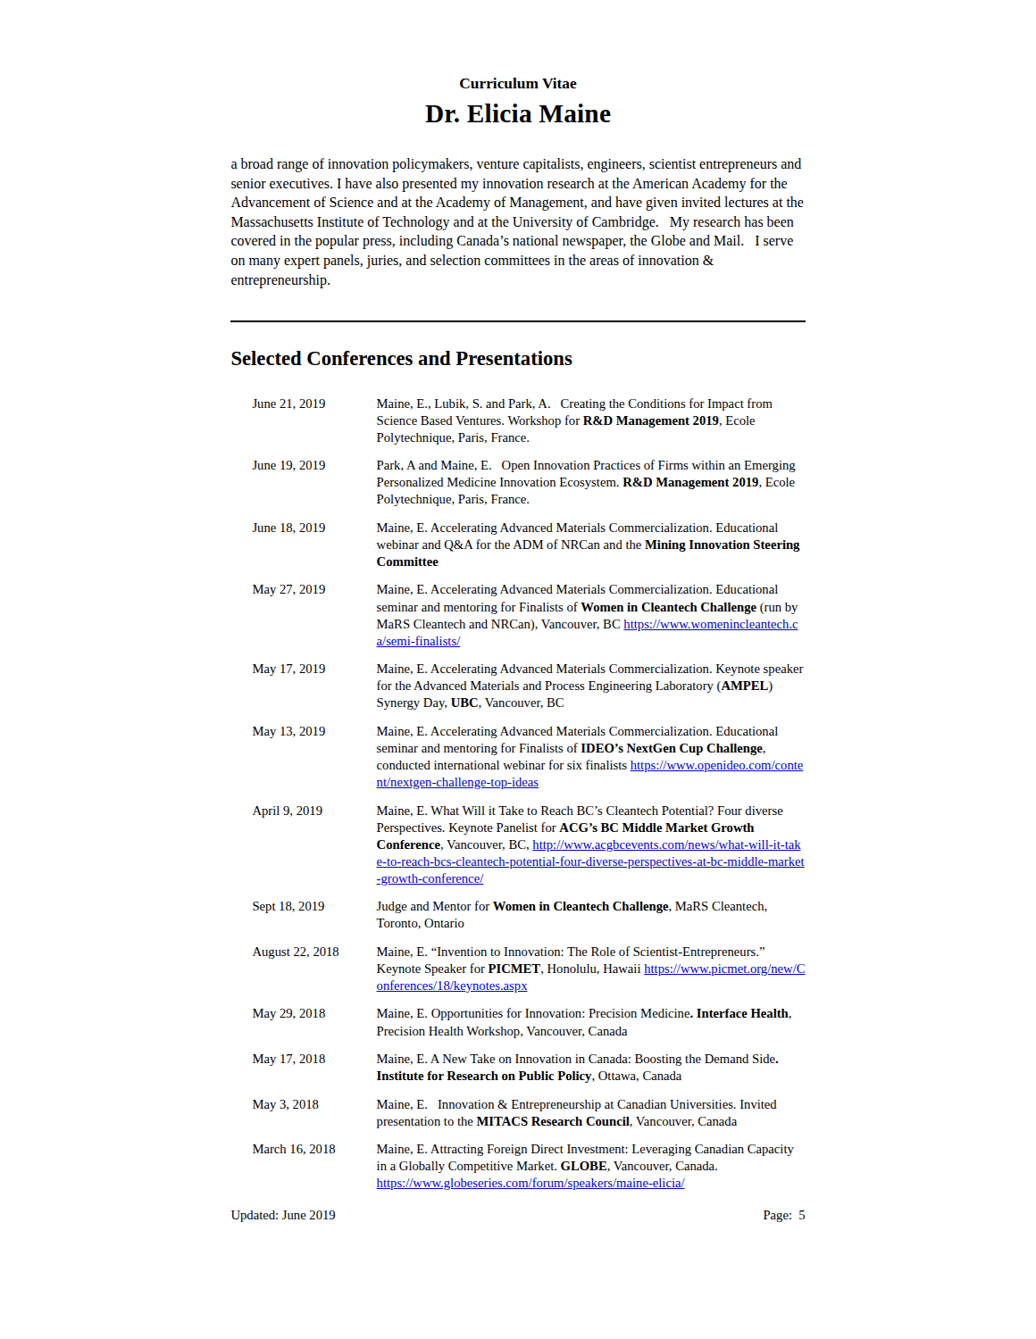Curriculum Vitae
Dr. Elicia Maine
a broad range of innovation policymakers, venture capitalists, engineers, scientist entrepreneurs and senior executives. I have also presented my innovation research at the American Academy for the Advancement of Science and at the Academy of Management, and have given invited lectures at the Massachusetts Institute of Technology and at the University of Cambridge. My research has been covered in the popular press, including Canada’s national newspaper, the Globe and Mail. I serve on many expert panels, juries, and selection committees in the areas of innovation & entrepreneurship.
Selected Conferences and Presentations
| June 21, 2019 | Maine, E., Lubik, S. and Park, A. Creating the Conditions for Impact from Science Based Ventures. Workshop for R&D Management 2019 , Ecole Polytechnique, Paris, France. |
| June 19, 2019 | Park, A and Maine, E. Open Innovation Practices of Firms within an Emerging Personalized Medicine Innovation Ecosystem. R&D Management 2019 , Ecole Polytechnique, Paris, France. |
| June 18, 2019 | Maine, E. Accelerating Advanced Materials Commercialization. Educational webinar and Q&A for the ADM of NRCan and the Mining Innovation Steering Committee |
| May 27, 2019 | Maine, E. Accelerating Advanced Materials Commercialization. Educational seminar and mentoring for Finalists of Women in Cleantech Challenge (run by MaRS Cleantech and NRCan), Vancouver, BC https://www.womenincleantech.ca/semi-finalists/ |
| May 17, 2019 | Maine, E. Accelerating Advanced Materials Commercialization. Keynote speaker for the Advanced Materials and Process Engineering Laboratory ( AMPEL ) Synergy Day, UBC , Vancouver, BC |
| May 13, 2019 | Maine, E. Accelerating Advanced Materials Commercialization. Educational seminar and mentoring for Finalists of IDEO’s NextGen Cup Challenge , conducted international webinar for six finalists https://www.openideo.com/content/nextgen-challenge-top-ideas |
| April 9, 2019 | Maine, E. What Will it Take to Reach BC’s Cleantech Potential? Four diverse Perspectives. Keynote Panelist for ACG’s BC Middle Market Growth Conference , Vancouver, BC, http://www.acgbcevents.com/news/what-will-it-take-to-reach-bcs-cleantech-potential-four-diverse-perspectives-at-bc-middle-market-growth-conference/ |
| Sept 18, 2019 | Judge and Mentor for Women in Cleantech Challenge , MaRS Cleantech, Toronto, Ontario |
| August 22, 2018 | Maine, E. “Invention to Innovation: The Role of Scientist-Entrepreneurs.” Keynote Speaker for PICMET , Honolulu, Hawaii https://www.picmet.org/new/Conferences/18/keynotes.aspx |
| May 29, 2018 | Maine, E. Opportunities for Innovation: Precision Medicine . Interface Health , Precision Health Workshop, Vancouver, Canada |
| May 17, 2018 | Maine, E. A New Take on Innovation in Canada: Boosting the Demand Side . Institute for Research on Public Policy , Ottawa, Canada |
| May 3, 2018 | Maine, E. Innovation & Entrepreneurship at Canadian Universities. Invited presentation to the MITACS Research Council , Vancouver, Canada |
| March 16, 2018 | Maine, E. Attracting Foreign Direct Investment: Leveraging Canadian Capacity in a Globally Competitive Market. GLOBE , Vancouver, Canada. https://www.globeseries.com/forum/speakers/maine-elicia/ |
Updated: June 2019 Page: 5